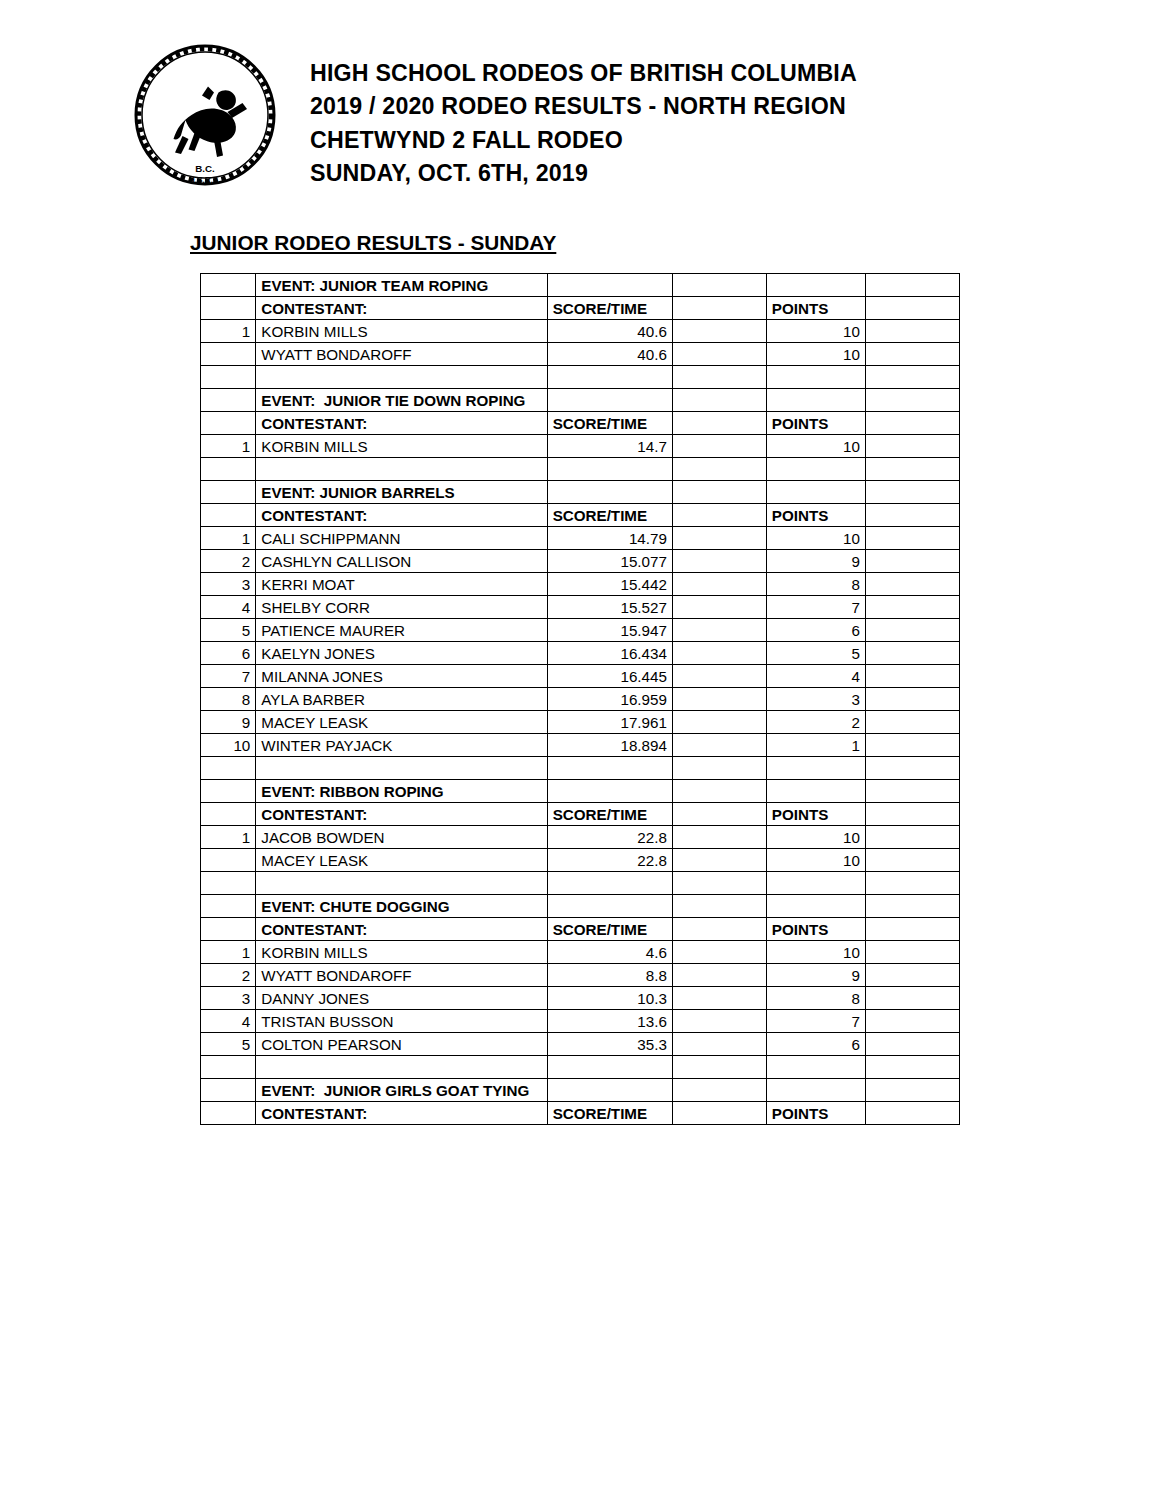B.C. H.S.R.A.
HIGH SCHOOL RODEOS OF BRITISH COLUMBIA
2019 / 2020 RODEO RESULTS - NORTH REGION
CHETWYND 2 FALL RODEO
SUNDAY, OCT. 6TH, 2019
JUNIOR RODEO RESULTS - SUNDAY
| | EVENT: JUNIOR TEAM ROPING | | | | |
| | CONTESTANT: | SCORE/TIME | | POINTS | |
| 1 | KORBIN MILLS | 40.6 | | 10 | |
| | WYATT BONDAROFF | 40.6 | | 10 | |
| | EVENT: JUNIOR TIE DOWN ROPING | | | | |
| | CONTESTANT: | SCORE/TIME | | POINTS | |
| 1 | KORBIN MILLS | 14.7 | | 10 | |
| | EVENT: JUNIOR BARRELS | | | | |
| | CONTESTANT: | SCORE/TIME | | POINTS | |
| 1 | CALI SCHIPPMANN | 14.79 | | 10 | |
| 2 | CASHLYN CALLISON | 15.077 | | 9 | |
| 3 | KERRI MOAT | 15.442 | | 8 | |
| 4 | SHELBY CORR | 15.527 | | 7 | |
| 5 | PATIENCE MAURER | 15.947 | | 6 | |
| 6 | KAELYN JONES | 16.434 | | 5 | |
| 7 | MILANNA JONES | 16.445 | | 4 | |
| 8 | AYLA BARBER | 16.959 | | 3 | |
| 9 | MACEY LEASK | 17.961 | | 2 | |
| 10 | WINTER PAYJACK | 18.894 | | 1 | |
| | EVENT: RIBBON ROPING | | | | |
| | CONTESTANT: | SCORE/TIME | | POINTS | |
| 1 | JACOB BOWDEN | 22.8 | | 10 | |
| | MACEY LEASK | 22.8 | | 10 | |
| | EVENT: CHUTE DOGGING | | | | |
| | CONTESTANT: | SCORE/TIME | | POINTS | |
| 1 | KORBIN MILLS | 4.6 | | 10 | |
| 2 | WYATT BONDAROFF | 8.8 | | 9 | |
| 3 | DANNY JONES | 10.3 | | 8 | |
| 4 | TRISTAN BUSSON | 13.6 | | 7 | |
| 5 | COLTON PEARSON | 35.3 | | 6 | |
| | EVENT: JUNIOR GIRLS GOAT TYING | | | | |
| | CONTESTANT: | SCORE/TIME | | POINTS | |